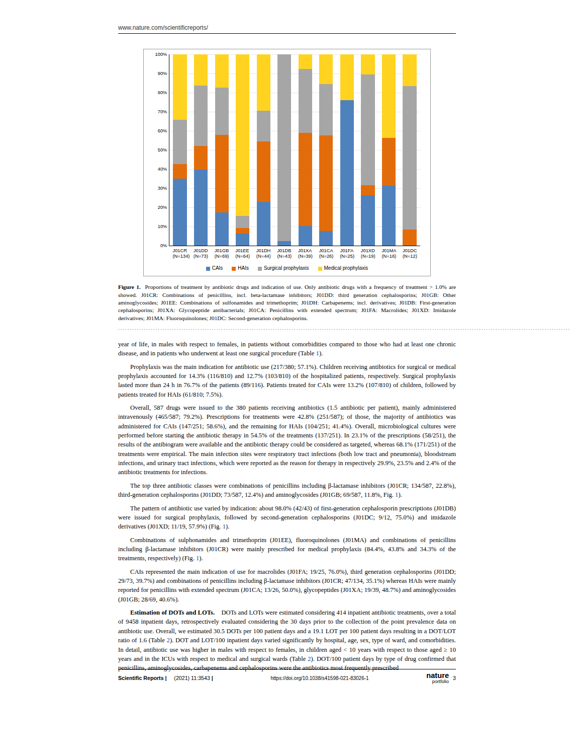www.nature.com/scientificreports/
100% 90% 80% 70% 60% 50% 40% 30% 20% 10% 0%
J01CR
(N=134)
J01DD
(N=73)
J01GB
(N=69)
J01EE
(N=64)
J01DH
(N=44)
J01DB
(N=43)
J01XA
(N=39)
J01CA
(N=26)
J01FA
(N=25)
J01XD
(N=19)
J01MA
(N=16)
J01DC
(N=12)
CAIs HAIs Surgical prophylaxis Medical prophylaxis
Figure 1. Proportions of treatment by antibiotic drugs and indication of use. Only antibiotic drugs with a frequency of treatment > 1.0% are showed. J01CR: Combinations of penicillins, incl. beta-lactamase inhibitors; J01DD: third generation cephalosporins; J01GB: Other aminoglycosides; J01EE: Combinations of sulfonamides and trimethoprim; J01DH: Carbapenems; incl. derivatives; J01DB: First-generation cephalosporins; J01XA: Glycopeptide antibacterials; J01CA: Penicillins with extended spectrum; J01FA: Macrolides; J01XD: Imidazole derivatives; J01MA: Fluoroquinolones; J01DC: Second-generation cephalosporins.
.................................................................................................................................................................................................
year of life, in males with respect to females, in patients without comorbidities compared to those who had at least one chronic disease, and in patients who underwent at least one surgical procedure (Table 1).
Prophylaxis was the main indication for antibiotic use (217/380; 57.1%). Children receiving antibiotics for surgical or medical prophylaxis accounted for 14.3% (116/810) and 12.7% (103/810) of the hospitalized patients, respectively. Surgical prophylaxis lasted more than 24 h in 76.7% of the patients (89/116). Patients treated for CAIs were 13.2% (107/810) of children, followed by patients treated for HAIs (61/810; 7.5%).
Overall, 587 drugs were issued to the 380 patients receiving antibiotics (1.5 antibiotic per patient), mainly administered intravenously (465/587; 79.2%). Prescriptions for treatments were 42.8% (251/587); of those, the majority of antibiotics was administered for CAIs (147/251; 58.6%), and the remaining for HAIs (104/251; 41.4%). Overall, microbiological cultures were performed before starting the antibiotic therapy in 54.5% of the treatments (137/251). In 23.1% of the prescriptions (58/251), the results of the antibiogram were available and the antibiotic therapy could be considered as targeted, whereas 68.1% (171/251) of the treatments were empirical. The main infection sites were respiratory tract infections (both low tract and pneumonia), bloodstream infections, and urinary tract infections, which were reported as the reason for therapy in respectively 29.9%, 23.5% and 2.4% of the antibiotic treatments for infections.
The top three antibiotic classes were combinations of penicillins including β-lactamase inhibitors (J01CR; 134/587, 22.8%), third-generation cephalosporins (J01DD; 73/587, 12.4%) and aminoglycosides (J01GB; 69/587, 11.8%, Fig. 1).
The pattern of antibiotic use varied by indication: about 98.0% (42/43) of first-generation cephalosporin prescriptions (J01DB) were issued for surgical prophylaxis, followed by second-generation cephalosporins (J01DC; 9/12, 75.0%) and imidazole derivatives (J01XD; 11/19, 57.9%) (Fig. 1).
Combinations of sulphonamides and trimethoprim (J01EE), fluoroquinolones (J01MA) and combinations of penicillins including β-lactamase inhibitors (J01CR) were mainly prescribed for medical prophylaxis (84.4%, 43.8% and 34.3% of the treatments, respectively) (Fig. 1).
CAIs represented the main indication of use for macrolides (J01FA; 19/25, 76.0%), third generation cephalosporins (J01DD; 29/73, 39.7%) and combinations of penicillins including β-lactamase inhibitors (J01CR; 47/134, 35.1%) whereas HAIs were mainly reported for penicillins with extended spectrum (J01CA; 13/26, 50.0%), glycopeptides (J01XA; 19/39, 48.7%) and aminoglycosides (J01GB; 28/69, 40.6%).
Estimation of DOTs and LOTs. DOTs and LOTs were estimated considering 414 inpatient antibiotic treatments, over a total of 9458 inpatient days, retrospectively evaluated considering the 30 days prior to the collection of the point prevalence data on antibiotic use. Overall, we estimated 30.5 DOTs per 100 patient days and a 19.1 LOT per 100 patient days resulting in a DOT/LOT ratio of 1.6 (Table 2). DOT and LOT/100 inpatient days varied significantly by hospital, age, sex, type of ward, and comorbidities. In detail, antibiotic use was higher in males with respect to females, in children aged < 10 years with respect to those aged ≥ 10 years and in the ICUs with respect to medical and surgical wards (Table 2). DOT/100 patient days by type of drug confirmed that penicillins, aminoglycosides, carbapenems and cephalosporins were the antibiotics most frequently prescribed
Scientific Reports | (2021) 11:3543 |
https://doi.org/10.1038/s41598-021-83026-1
nature
portfolio
3